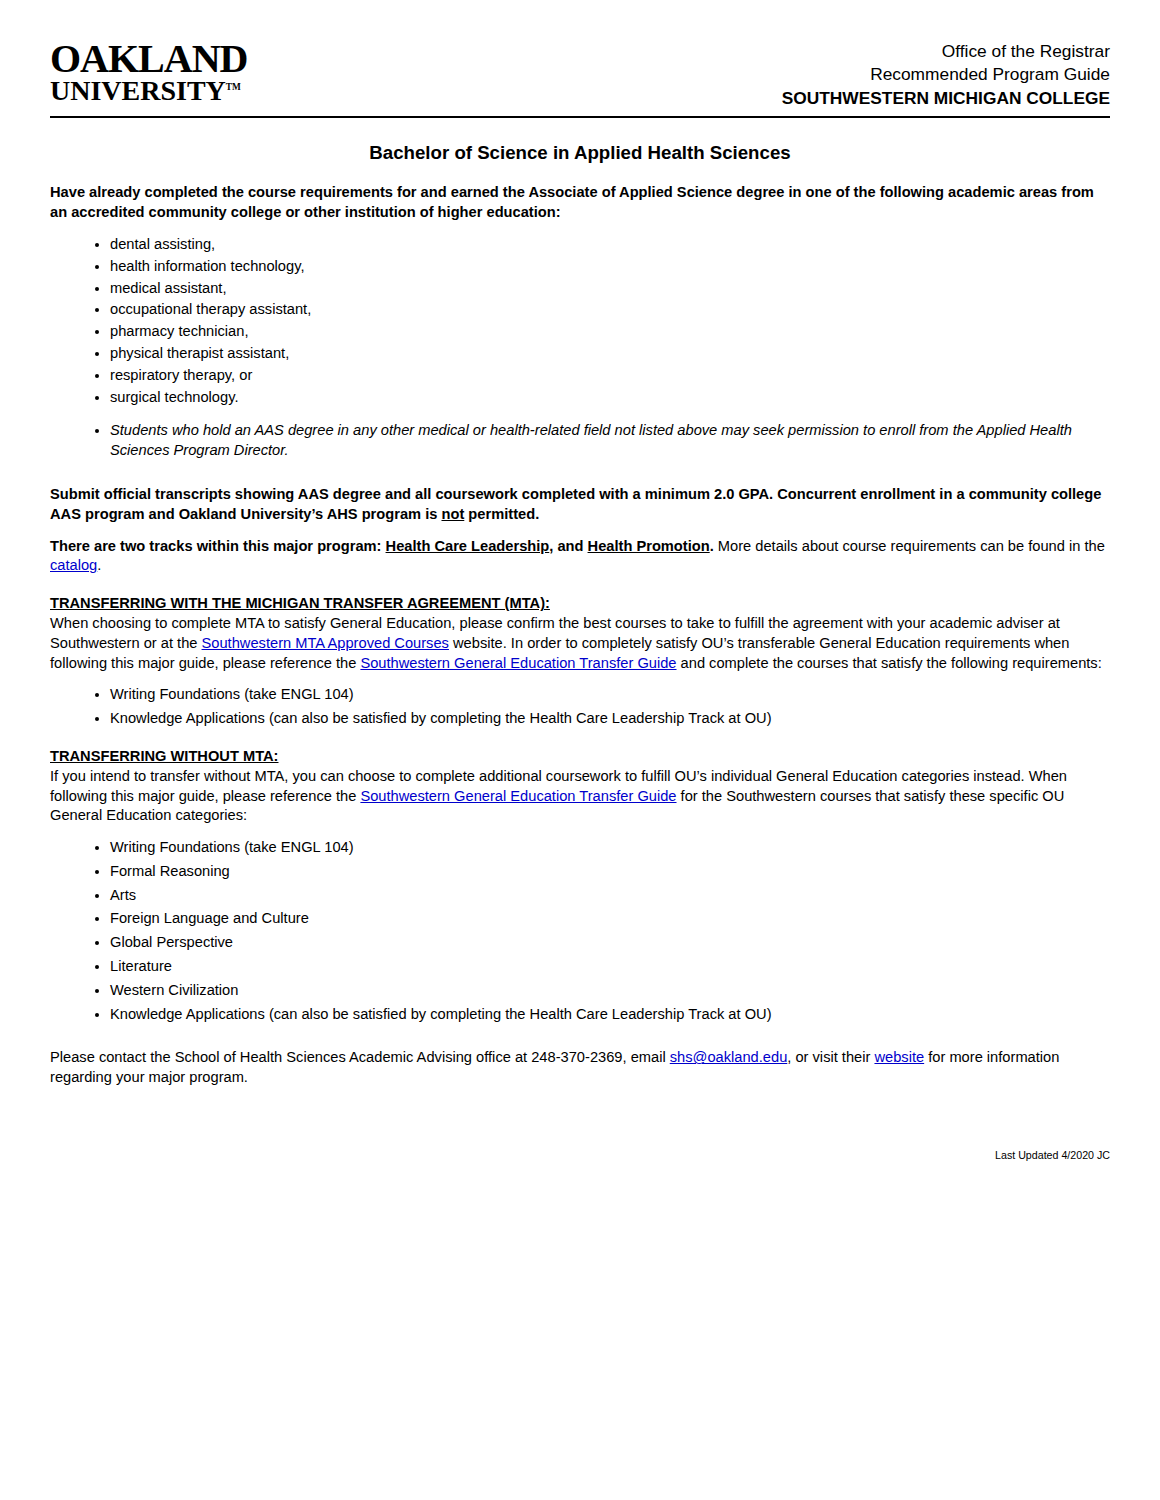OAKLAND
UNIVERSITYTM
Office of the Registrar
Recommended Program Guide
SOUTHWESTERN MICHIGAN COLLEGE
Bachelor of Science in Applied Health Sciences
Have already completed the course requirements for and earned the Associate of Applied Science degree in one of the following academic areas from an accredited community college or other institution of higher education:
dental assisting,
health information technology,
medical assistant,
occupational therapy assistant,
pharmacy technician,
physical therapist assistant,
respiratory therapy, or
surgical technology.
Students who hold an AAS degree in any other medical or health-related field not listed above may seek permission to enroll from the Applied Health Sciences Program Director.
Submit official transcripts showing AAS degree and all coursework completed with a minimum 2.0 GPA. Concurrent enrollment in a community college AAS program and Oakland University’s AHS program is not permitted.
There are two tracks within this major program: Health Care Leadership, and Health Promotion. More details about course requirements can be found in the catalog.
TRANSFERRING WITH THE MICHIGAN TRANSFER AGREEMENT (MTA):
When choosing to complete MTA to satisfy General Education, please confirm the best courses to take to fulfill the agreement with your academic adviser at Southwestern or at the Southwestern MTA Approved Courses website. In order to completely satisfy OU’s transferable General Education requirements when following this major guide, please reference the Southwestern General Education Transfer Guide and complete the courses that satisfy the following requirements:
Writing Foundations (take ENGL 104)
Knowledge Applications (can also be satisfied by completing the Health Care Leadership Track at OU)
TRANSFERRING WITHOUT MTA:
If you intend to transfer without MTA, you can choose to complete additional coursework to fulfill OU’s individual General Education categories instead. When following this major guide, please reference the Southwestern General Education Transfer Guide for the Southwestern courses that satisfy these specific OU General Education categories:
Writing Foundations (take ENGL 104)
Formal Reasoning
Arts
Foreign Language and Culture
Global Perspective
Literature
Western Civilization
Knowledge Applications (can also be satisfied by completing the Health Care Leadership Track at OU)
Please contact the School of Health Sciences Academic Advising office at 248-370-2369, email shs@oakland.edu, or visit their website for more information regarding your major program.
Last Updated 4/2020 JC